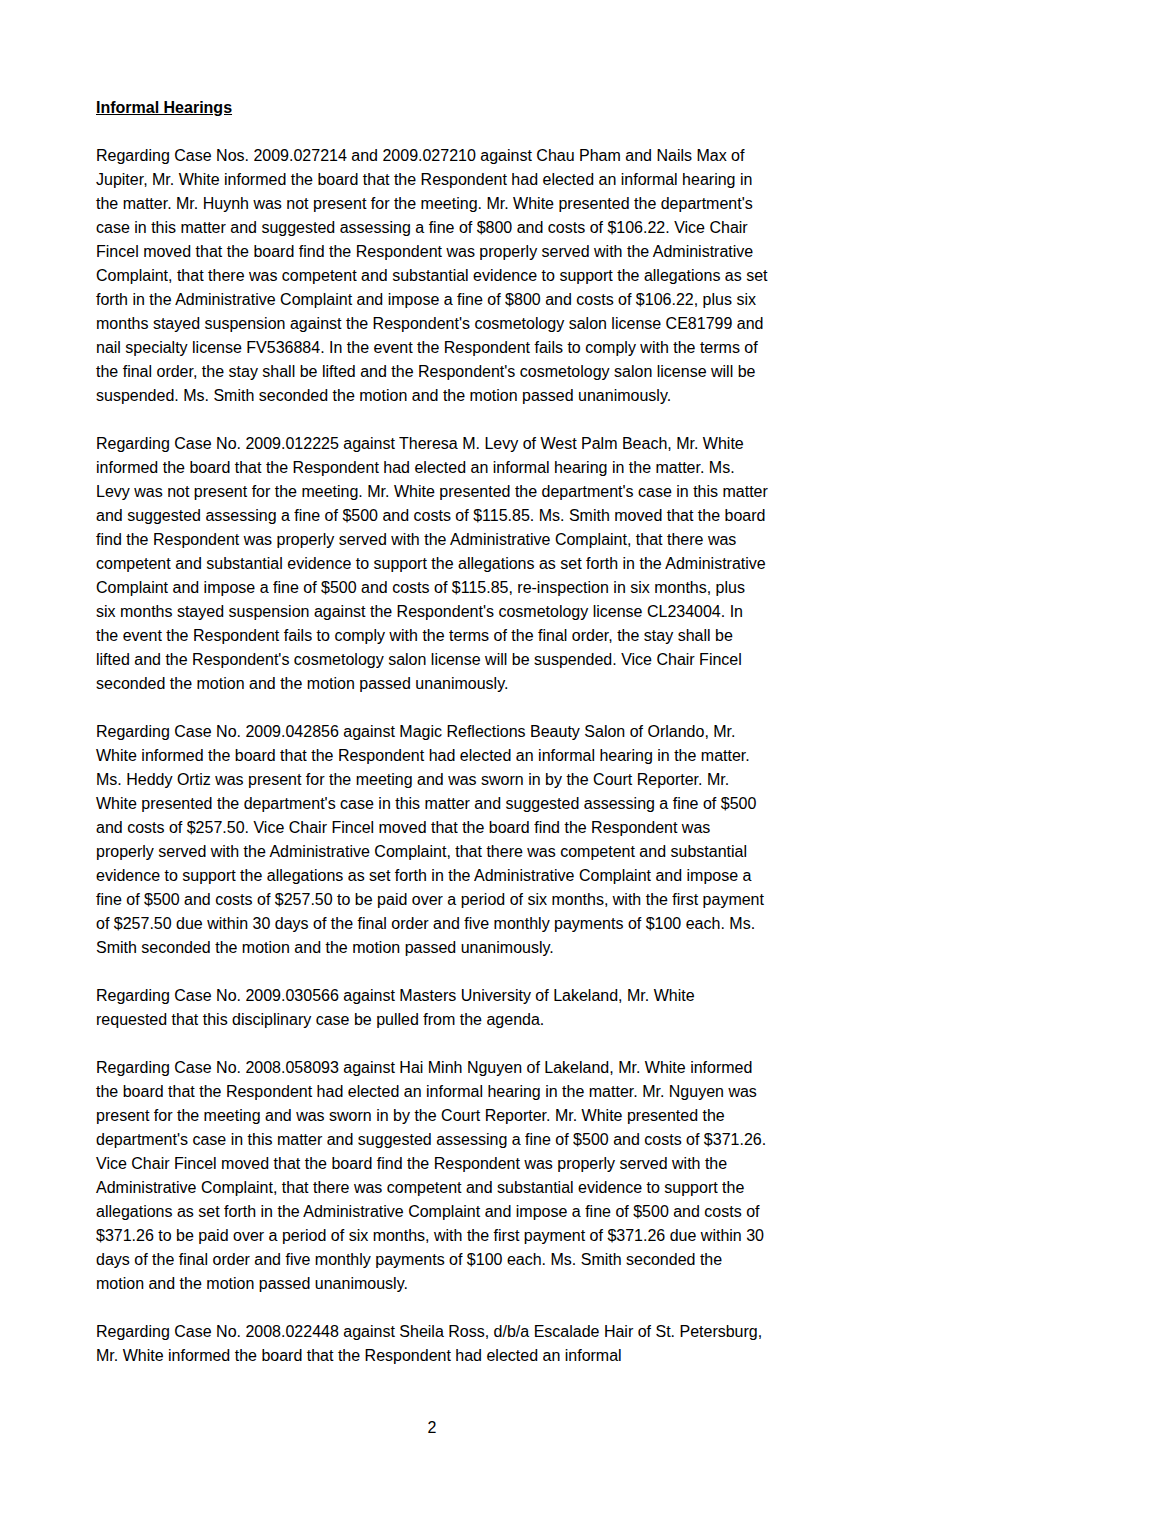Informal Hearings
Regarding Case Nos. 2009.027214 and 2009.027210 against Chau Pham and Nails Max of Jupiter, Mr. White informed the board that the Respondent had elected an informal hearing in the matter. Mr. Huynh was not present for the meeting. Mr. White presented the department's case in this matter and suggested assessing a fine of $800 and costs of $106.22. Vice Chair Fincel moved that the board find the Respondent was properly served with the Administrative Complaint, that there was competent and substantial evidence to support the allegations as set forth in the Administrative Complaint and impose a fine of $800 and costs of $106.22, plus six months stayed suspension against the Respondent's cosmetology salon license CE81799 and nail specialty license FV536884. In the event the Respondent fails to comply with the terms of the final order, the stay shall be lifted and the Respondent's cosmetology salon license will be suspended. Ms. Smith seconded the motion and the motion passed unanimously.
Regarding Case No. 2009.012225 against Theresa M. Levy of West Palm Beach, Mr. White informed the board that the Respondent had elected an informal hearing in the matter. Ms. Levy was not present for the meeting. Mr. White presented the department's case in this matter and suggested assessing a fine of $500 and costs of $115.85. Ms. Smith moved that the board find the Respondent was properly served with the Administrative Complaint, that there was competent and substantial evidence to support the allegations as set forth in the Administrative Complaint and impose a fine of $500 and costs of $115.85, re-inspection in six months, plus six months stayed suspension against the Respondent's cosmetology license CL234004. In the event the Respondent fails to comply with the terms of the final order, the stay shall be lifted and the Respondent's cosmetology salon license will be suspended. Vice Chair Fincel seconded the motion and the motion passed unanimously.
Regarding Case No. 2009.042856 against Magic Reflections Beauty Salon of Orlando, Mr. White informed the board that the Respondent had elected an informal hearing in the matter. Ms. Heddy Ortiz was present for the meeting and was sworn in by the Court Reporter. Mr. White presented the department's case in this matter and suggested assessing a fine of $500 and costs of $257.50. Vice Chair Fincel moved that the board find the Respondent was properly served with the Administrative Complaint, that there was competent and substantial evidence to support the allegations as set forth in the Administrative Complaint and impose a fine of $500 and costs of $257.50 to be paid over a period of six months, with the first payment of $257.50 due within 30 days of the final order and five monthly payments of $100 each. Ms. Smith seconded the motion and the motion passed unanimously.
Regarding Case No. 2009.030566 against Masters University of Lakeland, Mr. White requested that this disciplinary case be pulled from the agenda.
Regarding Case No. 2008.058093 against Hai Minh Nguyen of Lakeland, Mr. White informed the board that the Respondent had elected an informal hearing in the matter. Mr. Nguyen was present for the meeting and was sworn in by the Court Reporter. Mr. White presented the department's case in this matter and suggested assessing a fine of $500 and costs of $371.26. Vice Chair Fincel moved that the board find the Respondent was properly served with the Administrative Complaint, that there was competent and substantial evidence to support the allegations as set forth in the Administrative Complaint and impose a fine of $500 and costs of $371.26 to be paid over a period of six months, with the first payment of $371.26 due within 30 days of the final order and five monthly payments of $100 each. Ms. Smith seconded the motion and the motion passed unanimously.
Regarding Case No. 2008.022448 against Sheila Ross, d/b/a Escalade Hair of St. Petersburg, Mr. White informed the board that the Respondent had elected an informal
2